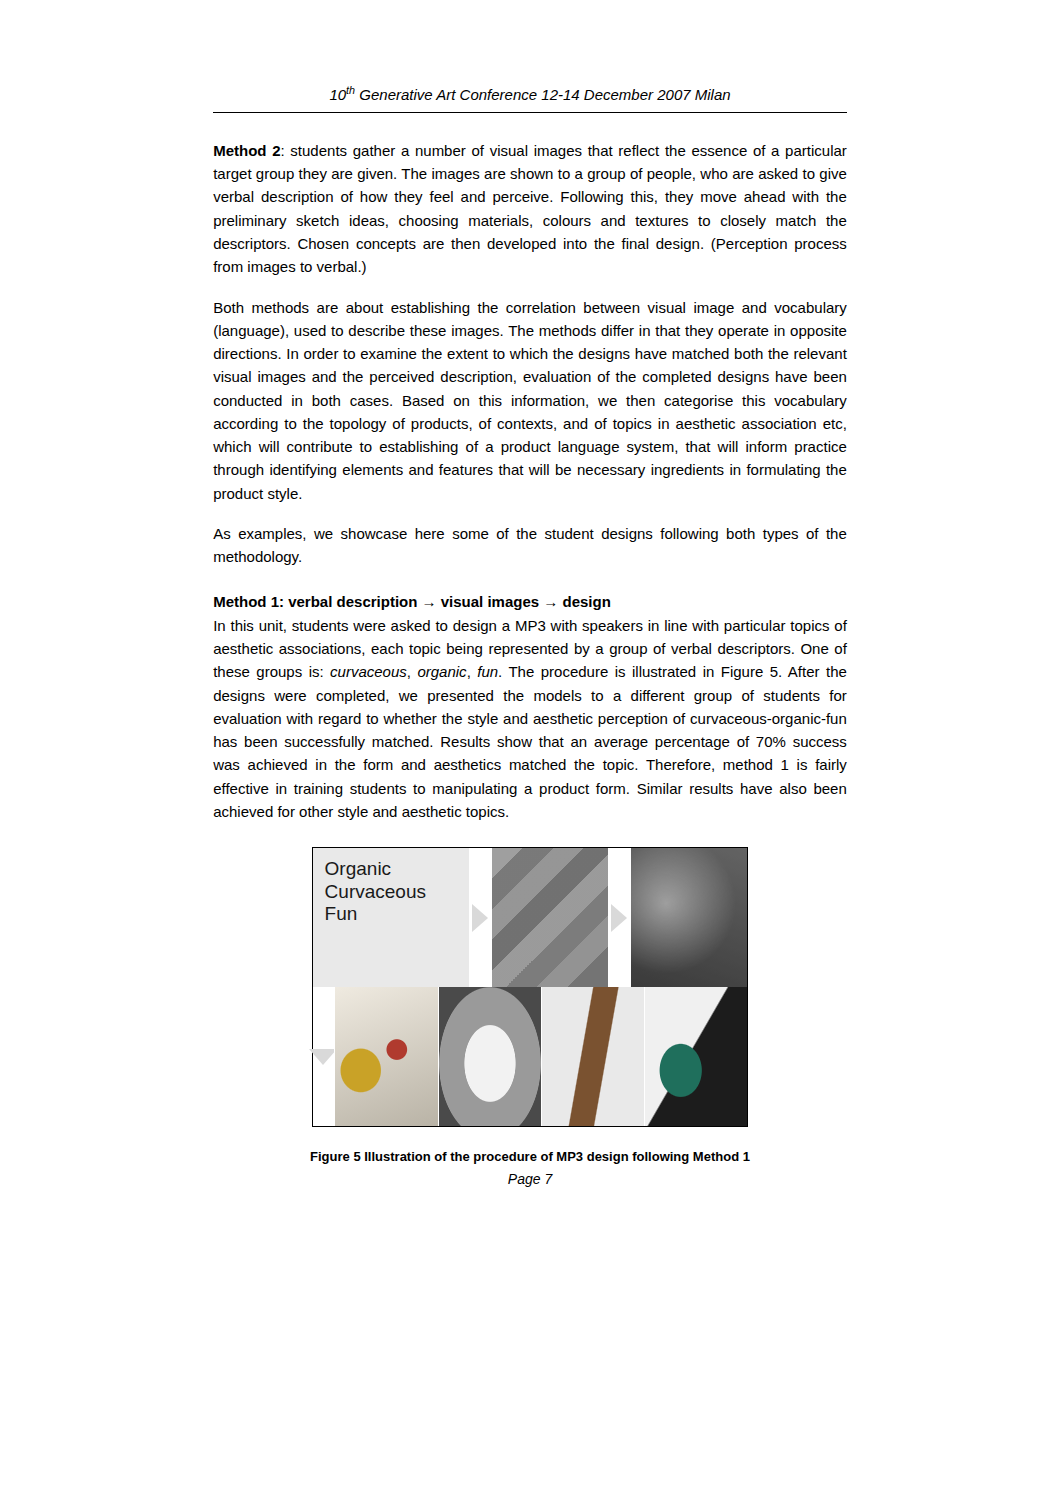10th Generative Art Conference 12-14 December 2007 Milan
Method 2: students gather a number of visual images that reflect the essence of a particular target group they are given. The images are shown to a group of people, who are asked to give verbal description of how they feel and perceive. Following this, they move ahead with the preliminary sketch ideas, choosing materials, colours and textures to closely match the descriptors. Chosen concepts are then developed into the final design. (Perception process from images to verbal.)
Both methods are about establishing the correlation between visual image and vocabulary (language), used to describe these images. The methods differ in that they operate in opposite directions. In order to examine the extent to which the designs have matched both the relevant visual images and the perceived description, evaluation of the completed designs have been conducted in both cases. Based on this information, we then categorise this vocabulary according to the topology of products, of contexts, and of topics in aesthetic association etc, which will contribute to establishing of a product language system, that will inform practice through identifying elements and features that will be necessary ingredients in formulating the product style.
As examples, we showcase here some of the student designs following both types of the methodology.
Method 1: verbal description → visual images → design
In this unit, students were asked to design a MP3 with speakers in line with particular topics of aesthetic associations, each topic being represented by a group of verbal descriptors. One of these groups is: curvaceous, organic, fun. The procedure is illustrated in Figure 5. After the designs were completed, we presented the models to a different group of students for evaluation with regard to whether the style and aesthetic perception of curvaceous-organic-fun has been successfully matched. Results show that an average percentage of 70% success was achieved in the form and aesthetics matched the topic. Therefore, method 1 is fairly effective in training students to manipulating a product form. Similar results have also been achieved for other style and aesthetic topics.
Organic Curvaceous Fun
Figure 5 Illustration of the procedure of MP3 design following Method 1
Page 7